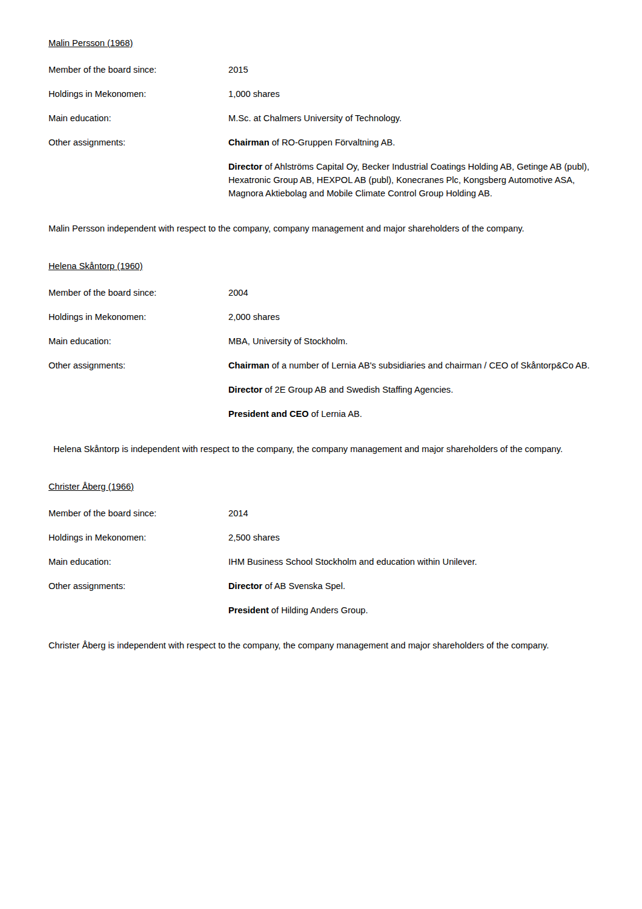Malin Persson (1968)
| Member of the board since: | 2015 |
| Holdings in Mekonomen: | 1,000 shares |
| Main education: | M.Sc. at Chalmers University of Technology. |
| Other assignments: | Chairman of RO-Gruppen Förvaltning AB. Director of Ahlströms Capital Oy, Becker Industrial Coatings Holding AB, Getinge AB (publ), Hexatronic Group AB, HEXPOL AB (publ), Konecranes Plc, Kongsberg Automotive ASA, Magnora Aktiebolag and Mobile Climate Control Group Holding AB. |
Malin Persson independent with respect to the company, company management and major shareholders of the company.
Helena Skåntorp (1960)
| Member of the board since: | 2004 |
| Holdings in Mekonomen: | 2,000 shares |
| Main education: | MBA, University of Stockholm. |
| Other assignments: | Chairman of a number of Lernia AB's subsidiaries and chairman / CEO of Skåntorp&Co AB. Director of 2E Group AB and Swedish Staffing Agencies. President and CEO of Lernia AB. |
Helena Skåntorp is independent with respect to the company, the company management and major shareholders of the company.
Christer Åberg (1966)
| Member of the board since: | 2014 |
| Holdings in Mekonomen: | 2,500 shares |
| Main education: | IHM Business School Stockholm and education within Unilever. |
| Other assignments: | Director of AB Svenska Spel. President of Hilding Anders Group. |
Christer Åberg is independent with respect to the company, the company management and major shareholders of the company.